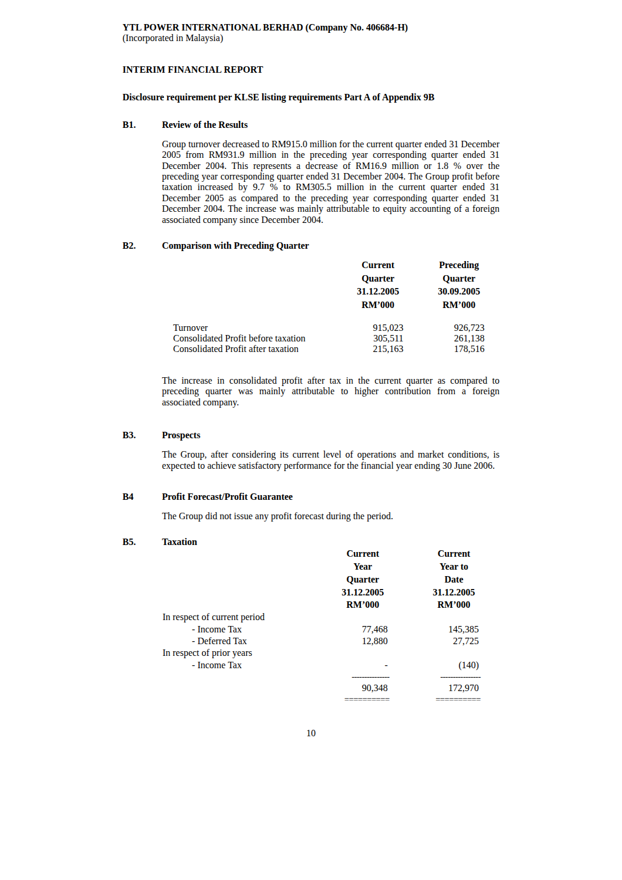YTL POWER INTERNATIONAL BERHAD (Company No. 406684-H)
(Incorporated in Malaysia)
INTERIM FINANCIAL REPORT
Disclosure requirement per KLSE listing requirements Part A of Appendix 9B
B1. Review of the Results
Group turnover decreased to RM915.0 million for the current quarter ended 31 December 2005 from RM931.9 million in the preceding year corresponding quarter ended 31 December 2004. This represents a decrease of RM16.9 million or 1.8 % over the preceding year corresponding quarter ended 31 December 2004. The Group profit before taxation increased by 9.7 % to RM305.5 million in the current quarter ended 31 December 2005 as compared to the preceding year corresponding quarter ended 31 December 2004. The increase was mainly attributable to equity accounting of a foreign associated company since December 2004.
B2. Comparison with Preceding Quarter
| | Current | Preceding |
| --- | --- | --- |
| | Quarter | Quarter |
| | 31.12.2005 | 30.09.2005 |
| | RM’000 | RM’000 |
| Turnover | 915,023 | 926,723 |
| Consolidated Profit before taxation | 305,511 | 261,138 |
| Consolidated Profit after taxation | 215,163 | 178,516 |
The increase in consolidated profit after tax in the current quarter as compared to preceding quarter was mainly attributable to higher contribution from a foreign associated company.
B3. Prospects
The Group, after considering its current level of operations and market conditions, is expected to achieve satisfactory performance for the financial year ending 30 June 2006.
B4 Profit Forecast/Profit Guarantee
The Group did not issue any profit forecast during the period.
B5. Taxation
| | Current | Current |
| --- | --- | --- |
| | Year | Year to |
| | Quarter | Date |
| | 31.12.2005 | 31.12.2005 |
| | RM’000 | RM’000 |
| In respect of current period | | |
| - Income Tax | 77,468 | 145,385 |
| - Deferred Tax | 12,880 | 27,725 |
| In respect of prior years | | |
| - Income Tax | - | (140) |
| | --------------- | ---------------- |
| | 90,348 | 172,970 |
| | ========== | ========== |
10